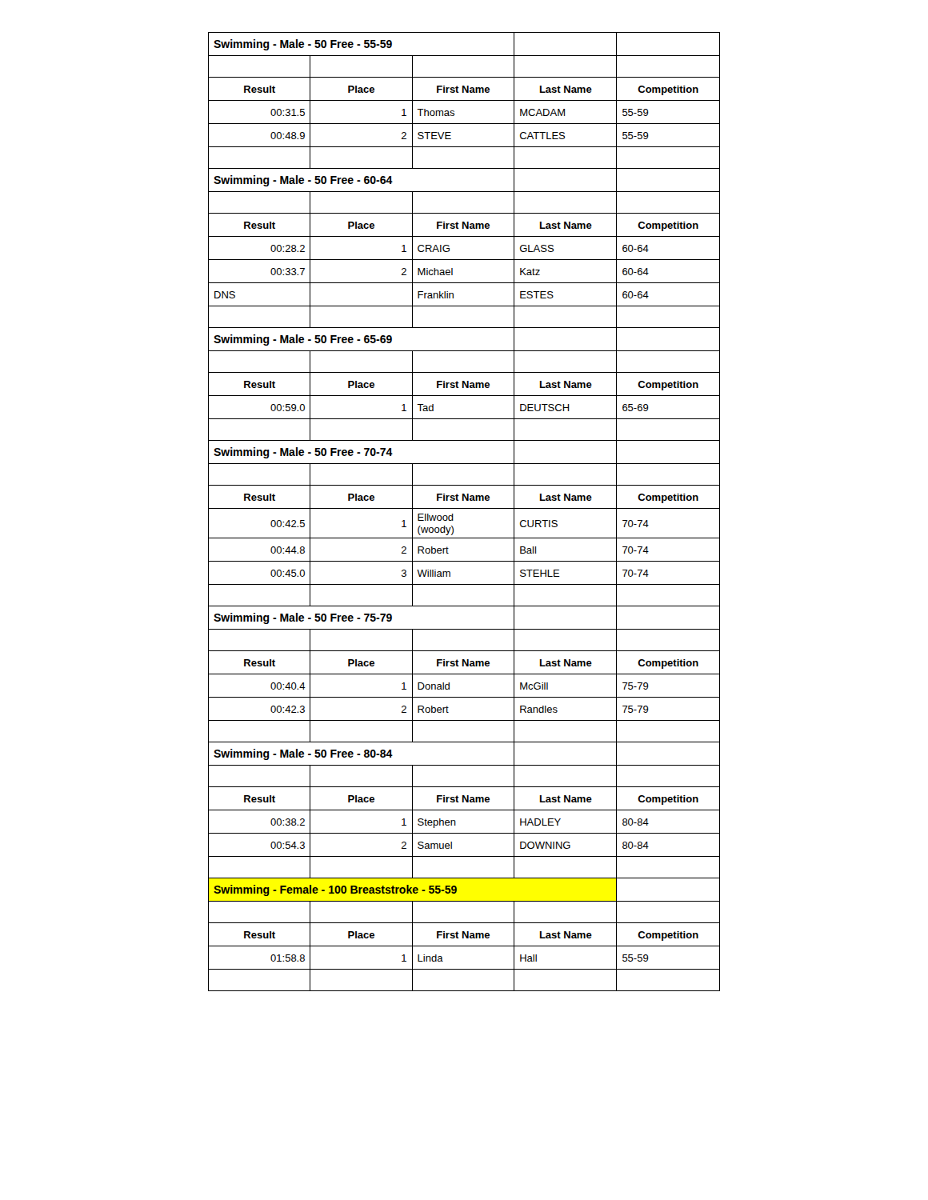| Swimming - Male - 50 Free - 55-59 | | |
| Result | Place | First Name | Last Name | Competition |
| 00:31.5 | 1 | Thomas | MCADAM | 55-59 |
| 00:48.9 | 2 | STEVE | CATTLES | 55-59 |
| Swimming - Male - 50 Free - 60-64 | | |
| Result | Place | First Name | Last Name | Competition |
| 00:28.2 | 1 | CRAIG | GLASS | 60-64 |
| 00:33.7 | 2 | Michael | Katz | 60-64 |
| DNS | | Franklin | ESTES | 60-64 |
| Swimming - Male - 50 Free - 65-69 | | |
| Result | Place | First Name | Last Name | Competition |
| 00:59.0 | 1 | Tad | DEUTSCH | 65-69 |
| Swimming - Male - 50 Free - 70-74 | | |
| Result | Place | First Name | Last Name | Competition |
| 00:42.5 | 1 | Ellwood (woody) | CURTIS | 70-74 |
| 00:44.8 | 2 | Robert | Ball | 70-74 |
| 00:45.0 | 3 | William | STEHLE | 70-74 |
| Swimming - Male - 50 Free - 75-79 | | |
| Result | Place | First Name | Last Name | Competition |
| 00:40.4 | 1 | Donald | McGill | 75-79 |
| 00:42.3 | 2 | Robert | Randles | 75-79 |
| Swimming - Male - 50 Free - 80-84 | | |
| Result | Place | First Name | Last Name | Competition |
| 00:38.2 | 1 | Stephen | HADLEY | 80-84 |
| 00:54.3 | 2 | Samuel | DOWNING | 80-84 |
| Swimming - Female - 100 Breaststroke - 55-59 | |
| Result | Place | First Name | Last Name | Competition |
| 01:58.8 | 1 | Linda | Hall | 55-59 |